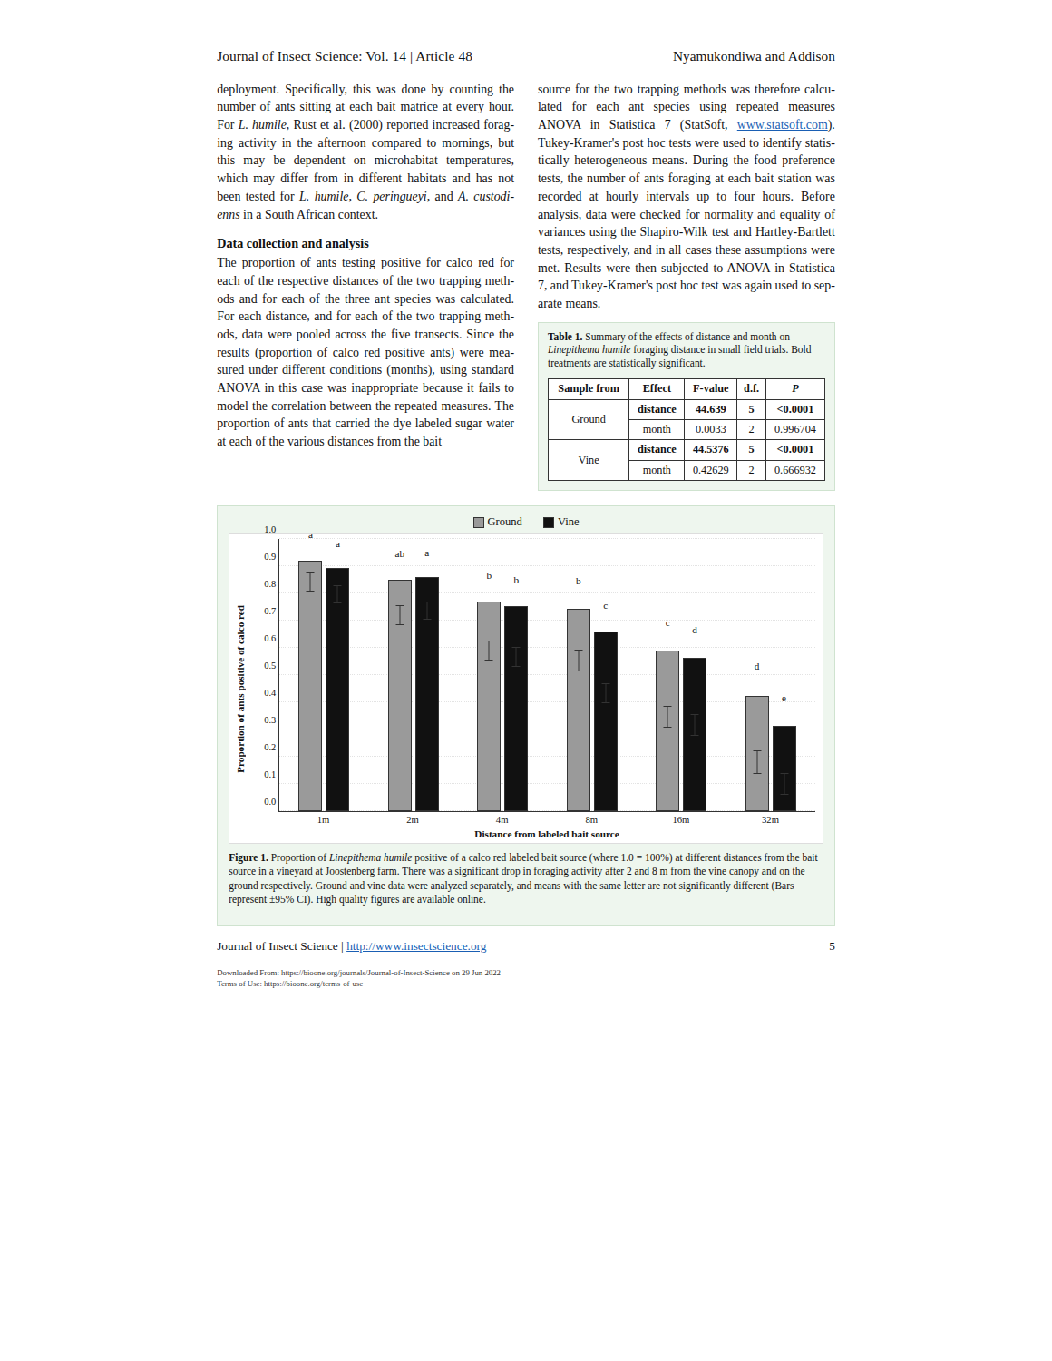Journal of Insect Science: Vol. 14 | Article 48
Nyamukondiwa and Addison
deployment. Specifically, this was done by counting the number of ants sitting at each bait matrice at every hour. For L. humile, Rust et al. (2000) reported increased foraging activity in the afternoon compared to mornings, but this may be dependent on microhabitat temperatures, which may differ from in different habitats and has not been tested for L. humile, C. peringueyi, and A. custodienns in a South African context.
Data collection and analysis
The proportion of ants testing positive for calco red for each of the respective distances of the two trapping methods and for each of the three ant species was calculated. For each distance, and for each of the two trapping methods, data were pooled across the five transects. Since the results (proportion of calco red positive ants) were measured under different conditions (months), using standard ANOVA in this case was inappropriate because it fails to model the correlation between the repeated measures. The proportion of ants that carried the dye labeled sugar water at each of the various distances from the bait
source for the two trapping methods was therefore calculated for each ant species using repeated measures ANOVA in Statistica 7 (StatSoft, www.statsoft.com). Tukey-Kramer's post hoc tests were used to identify statistically heterogeneous means. During the food preference tests, the number of ants foraging at each bait station was recorded at hourly intervals up to four hours. Before analysis, data were checked for normality and equality of variances using the Shapiro-Wilk test and Hartley-Bartlett tests, respectively, and in all cases these assumptions were met. Results were then subjected to ANOVA in Statistica 7, and Tukey-Kramer's post hoc test was again used to separate means.
Table 1. Summary of the effects of distance and month on Linepithema humile foraging distance in small field trials. Bold treatments are statistically significant.
| Sample from | Effect | F-value | d.f. | P |
| --- | --- | --- | --- | --- |
| Ground | distance | 44.639 | 5 | <0.0001 |
| month | 0.0033 | 2 | 0.996704 |
| Vine | distance | 44.5376 | 5 | <0.0001 |
| month | 0.42629 | 2 | 0.666932 |
Ground Vine
Proportion of ants positive of calco red
0.0
0.1
0.2
0.3
0.4
0.5
0.6
0.7
0.8
0.9
1.0
a
a
ab
a
b
b
b
c
c
d
d
e
1m 2m 4m 8m 16m 32m
Distance from labeled bait source
Figure 1. Proportion of Linepithema humile positive of a calco red labeled bait source (where 1.0 = 100%) at different distances from the bait source in a vineyard at Joostenberg farm. There was a significant drop in foraging activity after 2 and 8 m from the vine canopy and on the ground respectively. Ground and vine data were analyzed separately, and means with the same letter are not significantly different (Bars represent ±95% CI). High quality figures are available online.
Journal of Insect Science | http://www.insectscience.org
5
Downloaded From: https://bioone.org/journals/Journal-of-Insect-Science on 29 Jun 2022
Terms of Use: https://bioone.org/terms-of-use